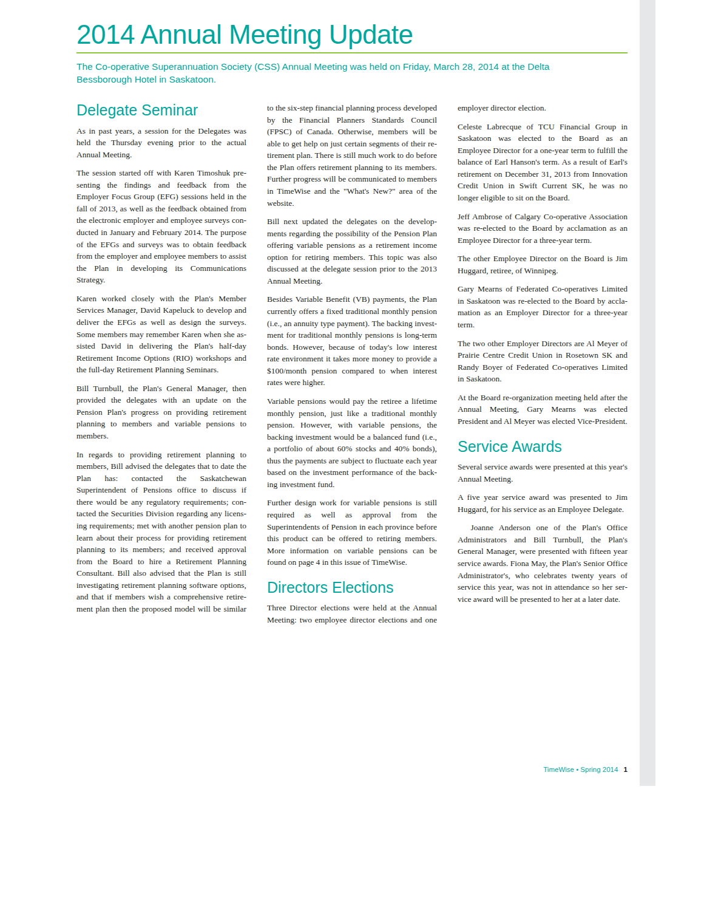2014 Annual Meeting Update
The Co-operative Superannuation Society (CSS) Annual Meeting was held on Friday, March 28, 2014 at the Delta Bessborough Hotel in Saskatoon.
Delegate Seminar
As in past years, a session for the Delegates was held the Thursday evening prior to the actual Annual Meeting.
The session started off with Karen Timoshuk presenting the findings and feedback from the Employer Focus Group (EFG) sessions held in the fall of 2013, as well as the feedback obtained from the electronic employer and employee surveys conducted in January and February 2014. The purpose of the EFGs and surveys was to obtain feedback from the employer and employee members to assist the Plan in developing its Communications Strategy.
Karen worked closely with the Plan's Member Services Manager, David Kapeluck to develop and deliver the EFGs as well as design the surveys. Some members may remember Karen when she assisted David in delivering the Plan's half-day Retirement Income Options (RIO) workshops and the full-day Retirement Planning Seminars.
Bill Turnbull, the Plan's General Manager, then provided the delegates with an update on the Pension Plan's progress on providing retirement planning to members and variable pensions to members.
In regards to providing retirement planning to members, Bill advised the delegates that to date the Plan has: contacted the Saskatchewan Superintendent of Pensions office to discuss if there would be any regulatory requirements; contacted the Securities Division regarding any licensing requirements; met with another pension plan to learn about their process for providing retirement planning to its members; and received approval from the Board to hire a Retirement Planning Consultant. Bill also advised that the Plan is still investigating retirement planning software options, and that if members wish a comprehensive retirement plan then the proposed model will be similar to the six-step financial planning process developed by the Financial Planners Standards Council (FPSC) of Canada. Otherwise, members will be able to get help on just certain segments of their retirement plan. There is still much work to do before the Plan offers retirement planning to its members. Further progress will be communicated to members in TimeWise and the "What's New?" area of the website.
Bill next updated the delegates on the developments regarding the possibility of the Pension Plan offering variable pensions as a retirement income option for retiring members. This topic was also discussed at the delegate session prior to the 2013 Annual Meeting.
Besides Variable Benefit (VB) payments, the Plan currently offers a fixed traditional monthly pension (i.e., an annuity type payment). The backing investment for traditional monthly pensions is long-term bonds. However, because of today's low interest rate environment it takes more money to provide a $100/month pension compared to when interest rates were higher.
Variable pensions would pay the retiree a lifetime monthly pension, just like a traditional monthly pension. However, with variable pensions, the backing investment would be a balanced fund (i.e., a portfolio of about 60% stocks and 40% bonds), thus the payments are subject to fluctuate each year based on the investment performance of the backing investment fund.
Further design work for variable pensions is still required as well as approval from the Superintendents of Pension in each province before this product can be offered to retiring members. More information on variable pensions can be found on page 4 in this issue of TimeWise.
Directors Elections
Three Director elections were held at the Annual Meeting: two employee director elections and one employer director election.
Celeste Labrecque of TCU Financial Group in Saskatoon was elected to the Board as an Employee Director for a one-year term to fulfill the balance of Earl Hanson's term. As a result of Earl's retirement on December 31, 2013 from Innovation Credit Union in Swift Current SK, he was no longer eligible to sit on the Board.
Jeff Ambrose of Calgary Co-operative Association was re-elected to the Board by acclamation as an Employee Director for a three-year term.
The other Employee Director on the Board is Jim Huggard, retiree, of Winnipeg.
Gary Mearns of Federated Co-operatives Limited in Saskatoon was re-elected to the Board by acclamation as an Employer Director for a three-year term.
The two other Employer Directors are Al Meyer of Prairie Centre Credit Union in Rosetown SK and Randy Boyer of Federated Co-operatives Limited in Saskatoon.
At the Board re-organization meeting held after the Annual Meeting, Gary Mearns was elected President and Al Meyer was elected Vice-President.
Service Awards
Several service awards were presented at this year's Annual Meeting.
A five year service award was presented to Jim Huggard, for his service as an Employee Delegate.
Joanne Anderson one of the Plan's Office Administrators and Bill Turnbull, the Plan's General Manager, were presented with fifteen year service awards. Fiona May, the Plan's Senior Office Administrator's, who celebrates twenty years of service this year, was not in attendance so her service award will be presented to her at a later date.
TimeWise • Spring 2014 1